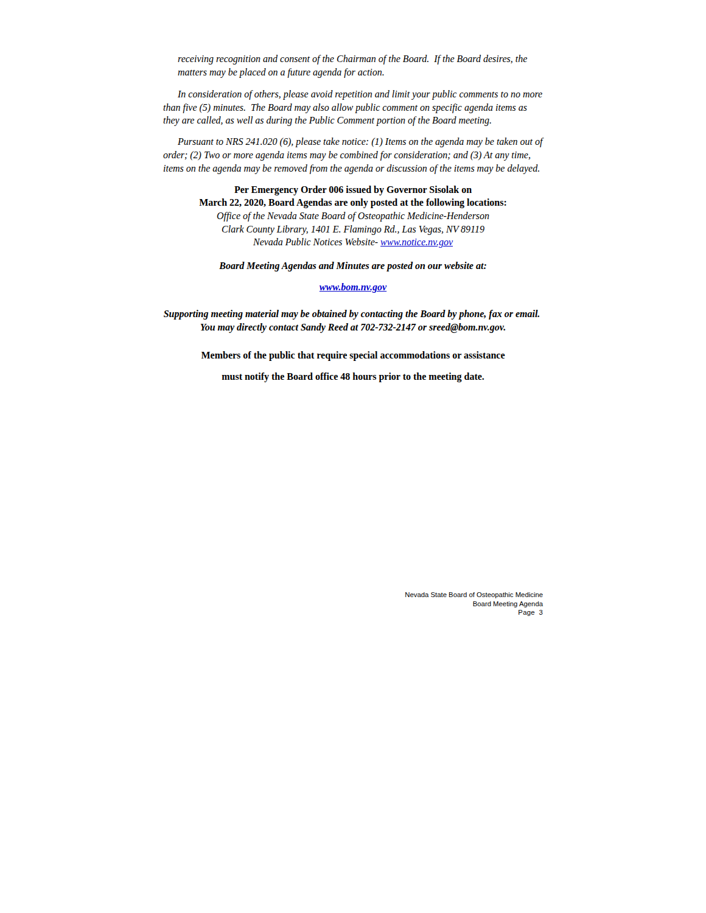receiving recognition and consent of the Chairman of the Board. If the Board desires, the matters may be placed on a future agenda for action.
In consideration of others, please avoid repetition and limit your public comments to no more than five (5) minutes. The Board may also allow public comment on specific agenda items as they are called, as well as during the Public Comment portion of the Board meeting.
Pursuant to NRS 241.020 (6), please take notice: (1) Items on the agenda may be taken out of order; (2) Two or more agenda items may be combined for consideration; and (3) At any time, items on the agenda may be removed from the agenda or discussion of the items may be delayed.
Per Emergency Order 006 issued by Governor Sisolak on
March 22, 2020, Board Agendas are only posted at the following locations:
Office of the Nevada State Board of Osteopathic Medicine-Henderson
Clark County Library, 1401 E. Flamingo Rd., Las Vegas, NV 89119
Nevada Public Notices Website- www.notice.nv.gov
Board Meeting Agendas and Minutes are posted on our website at:
www.bom.nv.gov
Supporting meeting material may be obtained by contacting the Board by phone, fax or email. You may directly contact Sandy Reed at 702-732-2147 or sreed@bom.nv.gov.
Members of the public that require special accommodations or assistance
must notify the Board office 48 hours prior to the meeting date.
Nevada State Board of Osteopathic Medicine
Board Meeting Agenda
Page 3